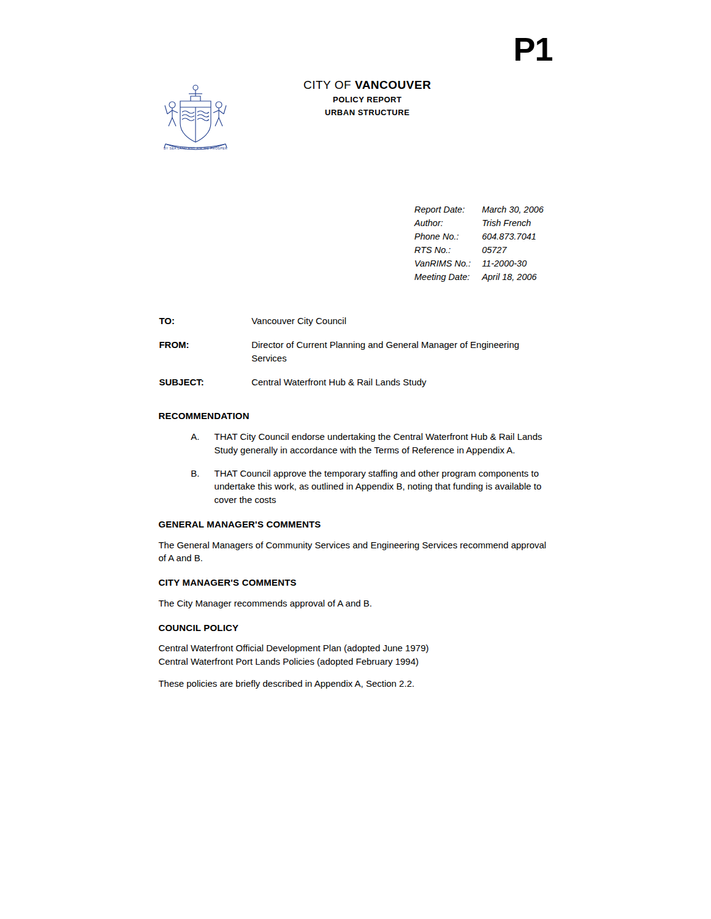P1
BY SEA LAND AND AIR WE PROSPER
CITY OF VANCOUVER
POLICY REPORT
URBAN STRUCTURE
| Report Date: | March 30, 2006 |
| Author: | Trish French |
| Phone No.: | 604.873.7041 |
| RTS No.: | 05727 |
| VanRIMS No.: | 11-2000-30 |
| Meeting Date: | April 18, 2006 |
| TO: | Vancouver City Council |
| FROM: | Director of Current Planning and General Manager of Engineering Services |
| SUBJECT: | Central Waterfront Hub & Rail Lands Study |
RECOMMENDATION
A. THAT City Council endorse undertaking the Central Waterfront Hub & Rail Lands Study generally in accordance with the Terms of Reference in Appendix A.
B. THAT Council approve the temporary staffing and other program components to undertake this work, as outlined in Appendix B, noting that funding is available to cover the costs
GENERAL MANAGER'S COMMENTS
The General Managers of Community Services and Engineering Services recommend approval of A and B.
CITY MANAGER'S COMMENTS
The City Manager recommends approval of A and B.
COUNCIL POLICY
Central Waterfront Official Development Plan (adopted June 1979)
Central Waterfront Port Lands Policies (adopted February 1994)
These policies are briefly described in Appendix A, Section 2.2.